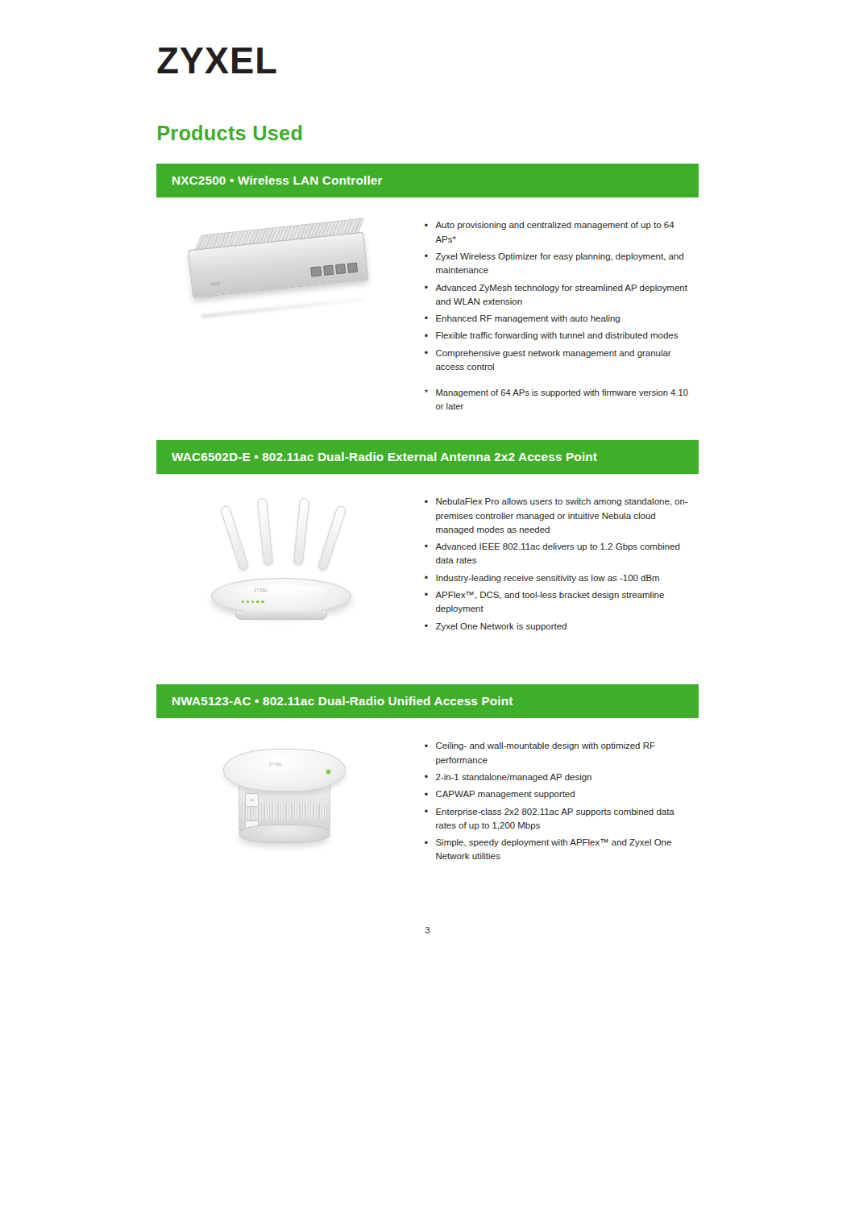ZYXEL
Products Used
NXC2500 • Wireless LAN Controller
NXC
Auto provisioning and centralized management of up to 64 APs*
Zyxel Wireless Optimizer for easy planning, deployment, and maintenance
Advanced ZyMesh technology for streamlined AP deployment and WLAN extension
Enhanced RF management with auto healing
Flexible traffic forwarding with tunnel and distributed modes
Comprehensive guest network management and granular access control
Management of 64 APs is supported with firmware version 4.10 or later
WAC6502D-E • 802.11ac Dual-Radio External Antenna 2x2 Access Point
ZYXEL
NebulaFlex Pro allows users to switch among standalone, on-premises controller managed or intuitive Nebula cloud managed modes as needed
Advanced IEEE 802.11ac delivers up to 1.2 Gbps combined data rates
Industry-leading receive sensitivity as low as -100 dBm
APFlex™, DCS, and tool-less bracket design streamline deployment
Zyxel One Network is supported
NWA5123-AC • 802.11ac Dual-Radio Unified Access Point
ZYXEL
5G
2.4G
Ceiling- and wall-mountable design with optimized RF performance
2-in-1 standalone/managed AP design
CAPWAP management supported
Enterprise-class 2x2 802.11ac AP supports combined data rates of up to 1,200 Mbps
Simple, speedy deployment with APFlex™ and Zyxel One Network utilities
3